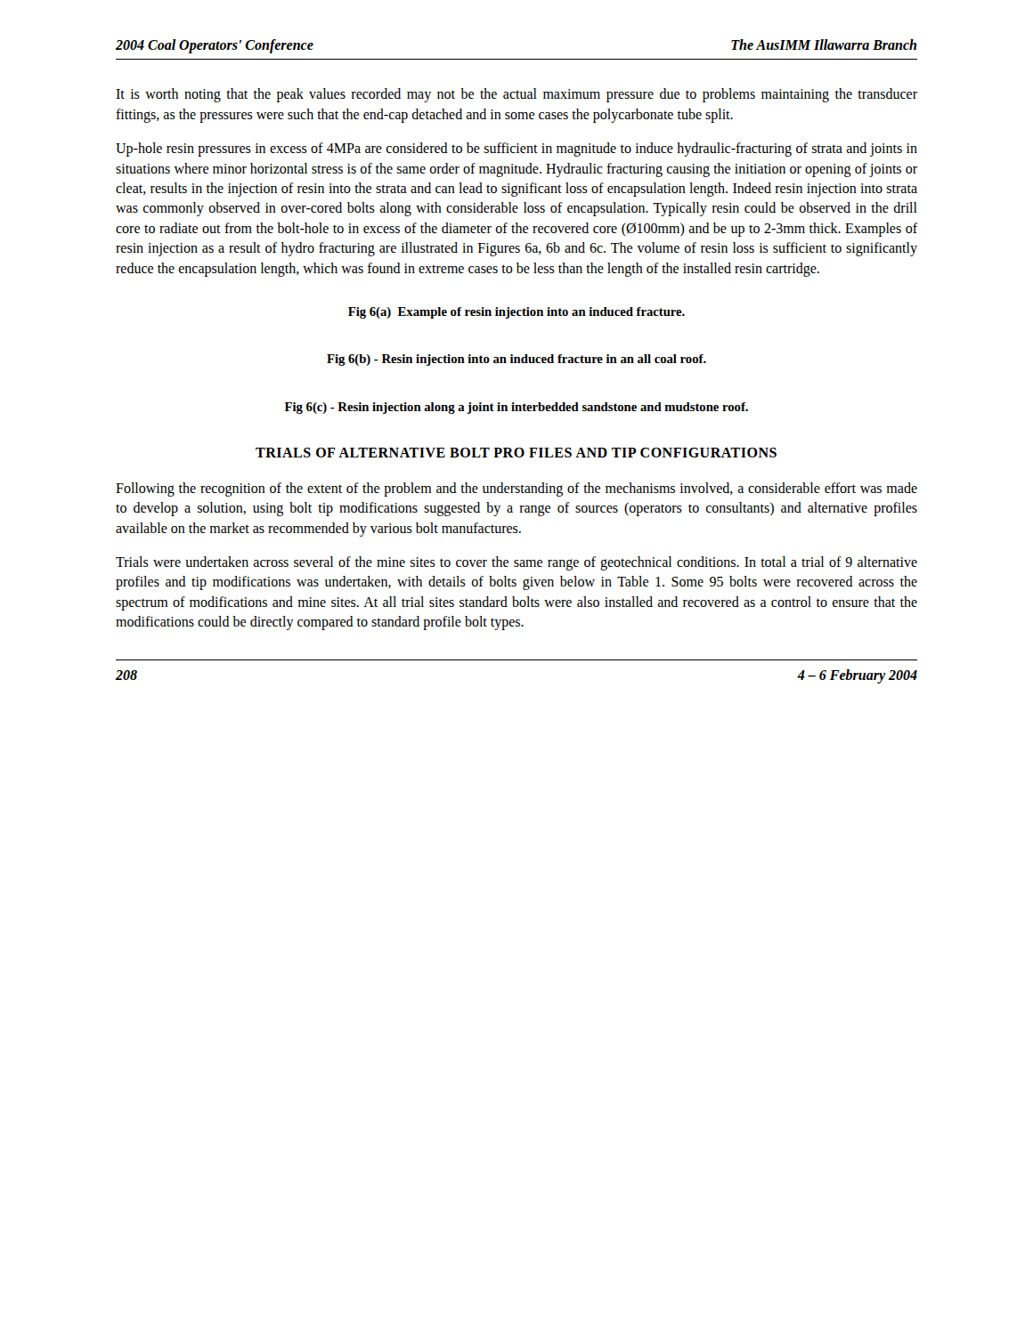2004 Coal Operators' Conference
The AusIMM Illawarra Branch
It is worth noting that the peak values recorded may not be the actual maximum pressure due to problems maintaining the transducer fittings, as the pressures were such that the end-cap detached and in some cases the polycarbonate tube split.
Up-hole resin pressures in excess of 4MPa are considered to be sufficient in magnitude to induce hydraulic-fracturing of strata and joints in situations where minor horizontal stress is of the same order of magnitude. Hydraulic fracturing causing the initiation or opening of joints or cleat, results in the injection of resin into the strata and can lead to significant loss of encapsulation length. Indeed resin injection into strata was commonly observed in over-cored bolts along with considerable loss of encapsulation. Typically resin could be observed in the drill core to radiate out from the bolt-hole to in excess of the diameter of the recovered core (Ø100mm) and be up to 2-3mm thick. Examples of resin injection as a result of hydro fracturing are illustrated in Figures 6a, 6b and 6c. The volume of resin loss is sufficient to significantly reduce the encapsulation length, which was found in extreme cases to be less than the length of the installed resin cartridge.
Fig 6(a) Example of resin injection into an induced fracture.
Fig 6(b) - Resin injection into an induced fracture in an all coal roof.
Fig 6(c) - Resin injection along a joint in interbedded sandstone and mudstone roof.
TRIALS OF ALTERNATIVE BOLT PRO FILES AND TIP CONFIGURATIONS
Following the recognition of the extent of the problem and the understanding of the mechanisms involved, a considerable effort was made to develop a solution, using bolt tip modifications suggested by a range of sources (operators to consultants) and alternative profiles available on the market as recommended by various bolt manufactures.
Trials were undertaken across several of the mine sites to cover the same range of geotechnical conditions. In total a trial of 9 alternative profiles and tip modifications was undertaken, with details of bolts given below in Table 1. Some 95 bolts were recovered across the spectrum of modifications and mine sites. At all trial sites standard bolts were also installed and recovered as a control to ensure that the modifications could be directly compared to standard profile bolt types.
208
4 – 6 February 2004